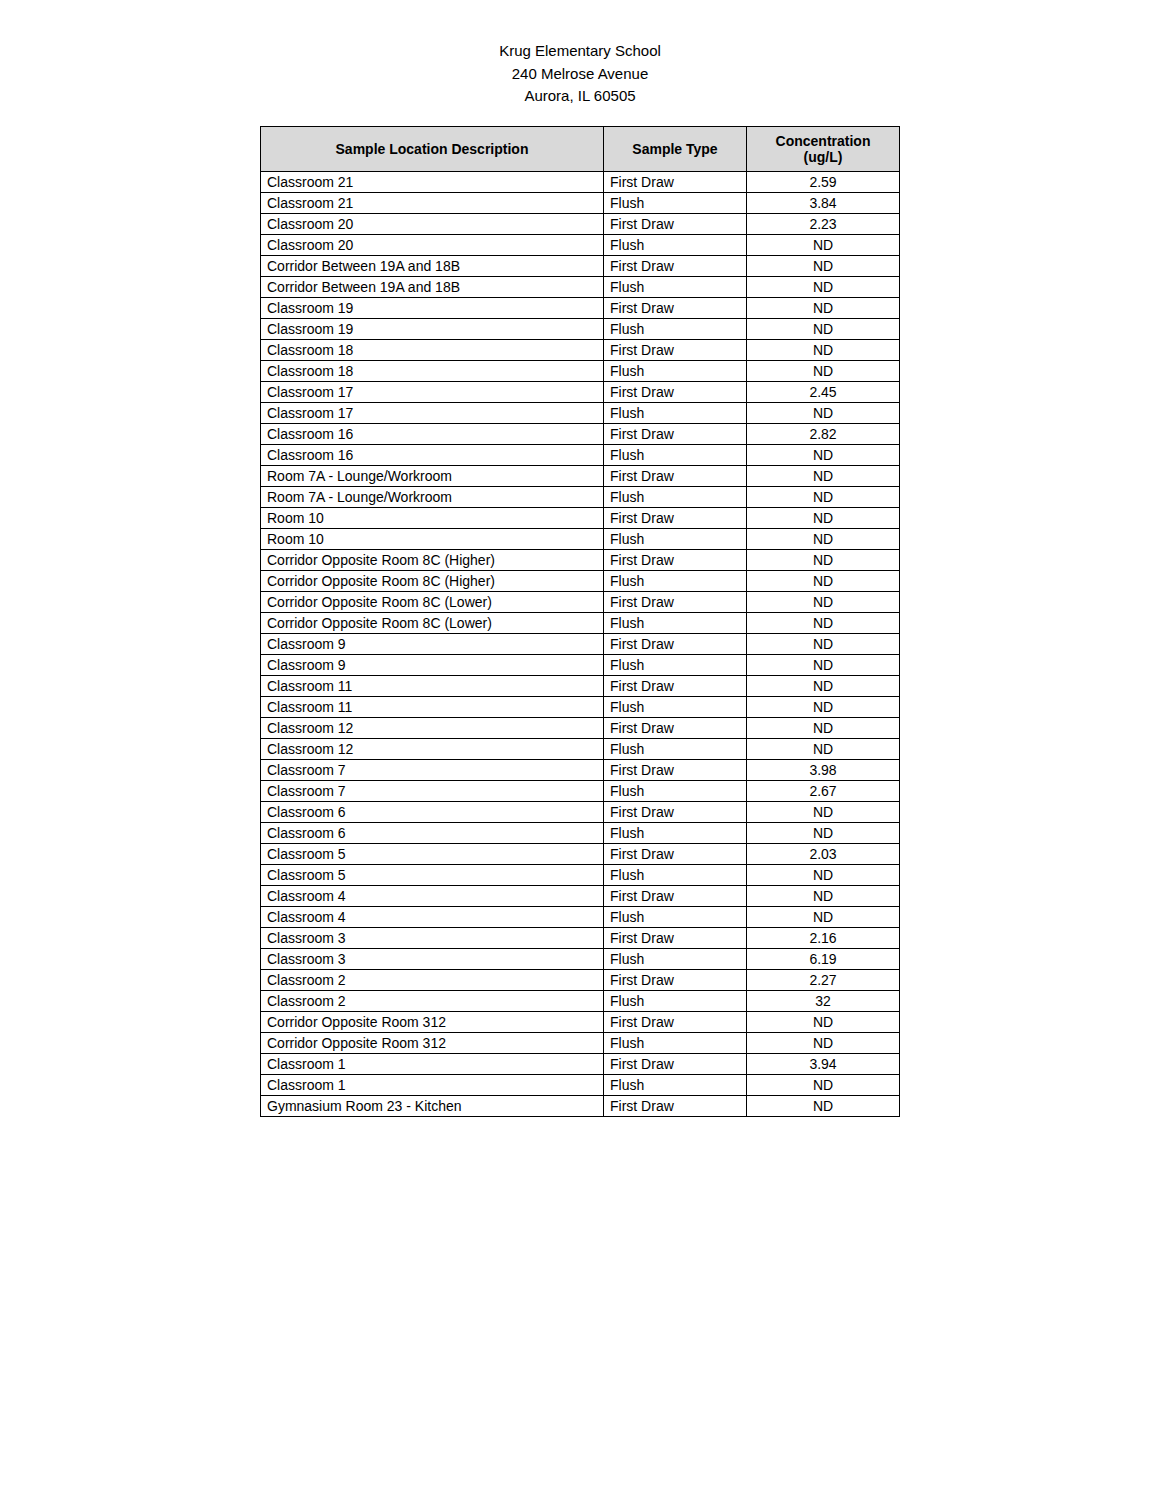Krug Elementary School
240 Melrose Avenue
Aurora, IL 60505
| Sample Location Description | Sample Type | Concentration (ug/L) |
| --- | --- | --- |
| Classroom 21 | First Draw | 2.59 |
| Classroom 21 | Flush | 3.84 |
| Classroom 20 | First Draw | 2.23 |
| Classroom 20 | Flush | ND |
| Corridor Between 19A and 18B | First Draw | ND |
| Corridor Between 19A and 18B | Flush | ND |
| Classroom 19 | First Draw | ND |
| Classroom 19 | Flush | ND |
| Classroom 18 | First Draw | ND |
| Classroom 18 | Flush | ND |
| Classroom 17 | First Draw | 2.45 |
| Classroom 17 | Flush | ND |
| Classroom 16 | First Draw | 2.82 |
| Classroom 16 | Flush | ND |
| Room 7A - Lounge/Workroom | First Draw | ND |
| Room 7A - Lounge/Workroom | Flush | ND |
| Room 10 | First Draw | ND |
| Room 10 | Flush | ND |
| Corridor Opposite Room 8C (Higher) | First Draw | ND |
| Corridor Opposite Room 8C (Higher) | Flush | ND |
| Corridor Opposite Room 8C (Lower) | First Draw | ND |
| Corridor Opposite Room 8C (Lower) | Flush | ND |
| Classroom 9 | First Draw | ND |
| Classroom 9 | Flush | ND |
| Classroom 11 | First Draw | ND |
| Classroom 11 | Flush | ND |
| Classroom 12 | First Draw | ND |
| Classroom 12 | Flush | ND |
| Classroom 7 | First Draw | 3.98 |
| Classroom 7 | Flush | 2.67 |
| Classroom 6 | First Draw | ND |
| Classroom 6 | Flush | ND |
| Classroom 5 | First Draw | 2.03 |
| Classroom 5 | Flush | ND |
| Classroom 4 | First Draw | ND |
| Classroom 4 | Flush | ND |
| Classroom 3 | First Draw | 2.16 |
| Classroom 3 | Flush | 6.19 |
| Classroom 2 | First Draw | 2.27 |
| Classroom 2 | Flush | 32 |
| Corridor Opposite Room 312 | First Draw | ND |
| Corridor Opposite Room 312 | Flush | ND |
| Classroom 1 | First Draw | 3.94 |
| Classroom 1 | Flush | ND |
| Gymnasium Room 23 - Kitchen | First Draw | ND |